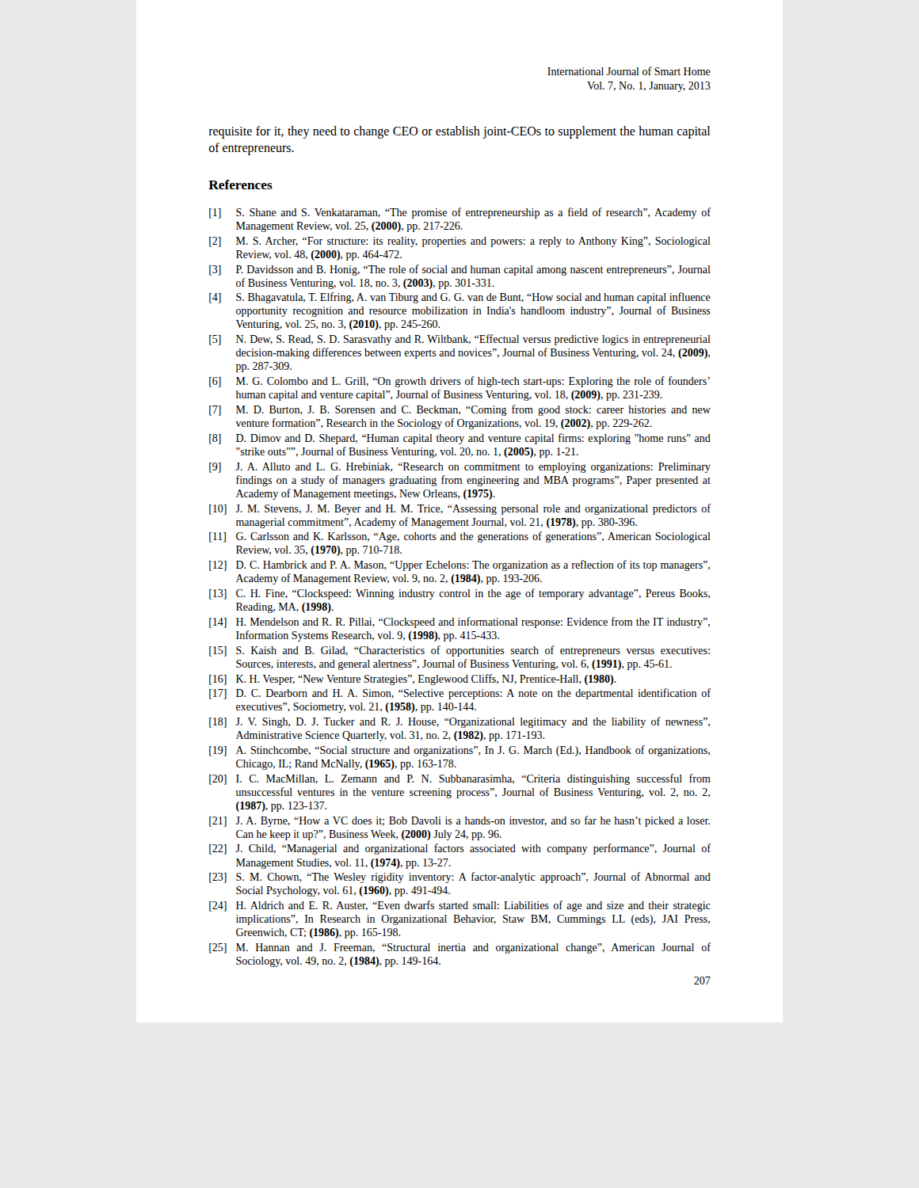International Journal of Smart Home
Vol. 7, No. 1, January, 2013
requisite for it, they need to change CEO or establish joint-CEOs to supplement the human capital of entrepreneurs.
References
[1] S. Shane and S. Venkataraman, “The promise of entrepreneurship as a field of research”, Academy of Management Review, vol. 25, (2000), pp. 217-226.
[2] M. S. Archer, “For structure: its reality, properties and powers: a reply to Anthony King”, Sociological Review, vol. 48, (2000), pp. 464-472.
[3] P. Davidsson and B. Honig, “The role of social and human capital among nascent entrepreneurs”, Journal of Business Venturing, vol. 18, no. 3, (2003), pp. 301-331.
[4] S. Bhagavatula, T. Elfring, A. van Tiburg and G. G. van de Bunt, “How social and human capital influence opportunity recognition and resource mobilization in India's handloom industry”, Journal of Business Venturing, vol. 25, no. 3, (2010), pp. 245-260.
[5] N. Dew, S. Read, S. D. Sarasvathy and R. Wiltbank, “Effectual versus predictive logics in entrepreneurial decision-making differences between experts and novices”, Journal of Business Venturing, vol. 24, (2009), pp. 287-309.
[6] M. G. Colombo and L. Grill, “On growth drivers of high-tech start-ups: Exploring the role of founders’ human capital and venture capital”, Journal of Business Venturing, vol. 18, (2009), pp. 231-239.
[7] M. D. Burton, J. B. Sorensen and C. Beckman, “Coming from good stock: career histories and new venture formation”, Research in the Sociology of Organizations, vol. 19, (2002), pp. 229-262.
[8] D. Dimov and D. Shepard, “Human capital theory and venture capital firms: exploring "home runs" and "strike outs"”, Journal of Business Venturing, vol. 20, no. 1, (2005), pp. 1-21.
[9] J. A. Alluto and L. G. Hrebiniak, “Research on commitment to employing organizations: Preliminary findings on a study of managers graduating from engineering and MBA programs”, Paper presented at Academy of Management meetings, New Orleans, (1975).
[10] J. M. Stevens, J. M. Beyer and H. M. Trice, “Assessing personal role and organizational predictors of managerial commitment”, Academy of Management Journal, vol. 21, (1978), pp. 380-396.
[11] G. Carlsson and K. Karlsson, “Age, cohorts and the generations of generations”, American Sociological Review, vol. 35, (1970), pp. 710-718.
[12] D. C. Hambrick and P. A. Mason, “Upper Echelons: The organization as a reflection of its top managers”, Academy of Management Review, vol. 9, no. 2, (1984), pp. 193-206.
[13] C. H. Fine, “Clockspeed: Winning industry control in the age of temporary advantage”, Pereus Books, Reading, MA, (1998).
[14] H. Mendelson and R. R. Pillai, “Clockspeed and informational response: Evidence from the IT industry”, Information Systems Research, vol. 9, (1998), pp. 415-433.
[15] S. Kaish and B. Gilad, “Characteristics of opportunities search of entrepreneurs versus executives: Sources, interests, and general alertness”, Journal of Business Venturing, vol. 6, (1991), pp. 45-61.
[16] K. H. Vesper, “New Venture Strategies”, Englewood Cliffs, NJ, Prentice-Hall, (1980).
[17] D. C. Dearborn and H. A. Simon, “Selective perceptions: A note on the departmental identification of executives”, Sociometry, vol. 21, (1958), pp. 140-144.
[18] J. V. Singh, D. J. Tucker and R. J. House, “Organizational legitimacy and the liability of newness”, Administrative Science Quarterly, vol. 31, no. 2, (1982), pp. 171-193.
[19] A. Stinchcombe, “Social structure and organizations”, In J. G. March (Ed.), Handbook of organizations, Chicago, IL; Rand McNally, (1965), pp. 163-178.
[20] I. C. MacMillan, L. Zemann and P. N. Subbanarasimha, “Criteria distinguishing successful from unsuccessful ventures in the venture screening process”, Journal of Business Venturing, vol. 2, no. 2, (1987), pp. 123-137.
[21] J. A. Byrne, “How a VC does it; Bob Davoli is a hands-on investor, and so far he hasn’t picked a loser. Can he keep it up?”, Business Week, (2000) July 24, pp. 96.
[22] J. Child, “Managerial and organizational factors associated with company performance”, Journal of Management Studies, vol. 11, (1974), pp. 13-27.
[23] S. M. Chown, “The Wesley rigidity inventory: A factor-analytic approach”, Journal of Abnormal and Social Psychology, vol. 61, (1960), pp. 491-494.
[24] H. Aldrich and E. R. Auster, “Even dwarfs started small: Liabilities of age and size and their strategic implications”, In Research in Organizational Behavior, Staw BM, Cummings LL (eds), JAI Press, Greenwich, CT; (1986), pp. 165-198.
[25] M. Hannan and J. Freeman, “Structural inertia and organizational change”, American Journal of Sociology, vol. 49, no. 2, (1984), pp. 149-164.
207